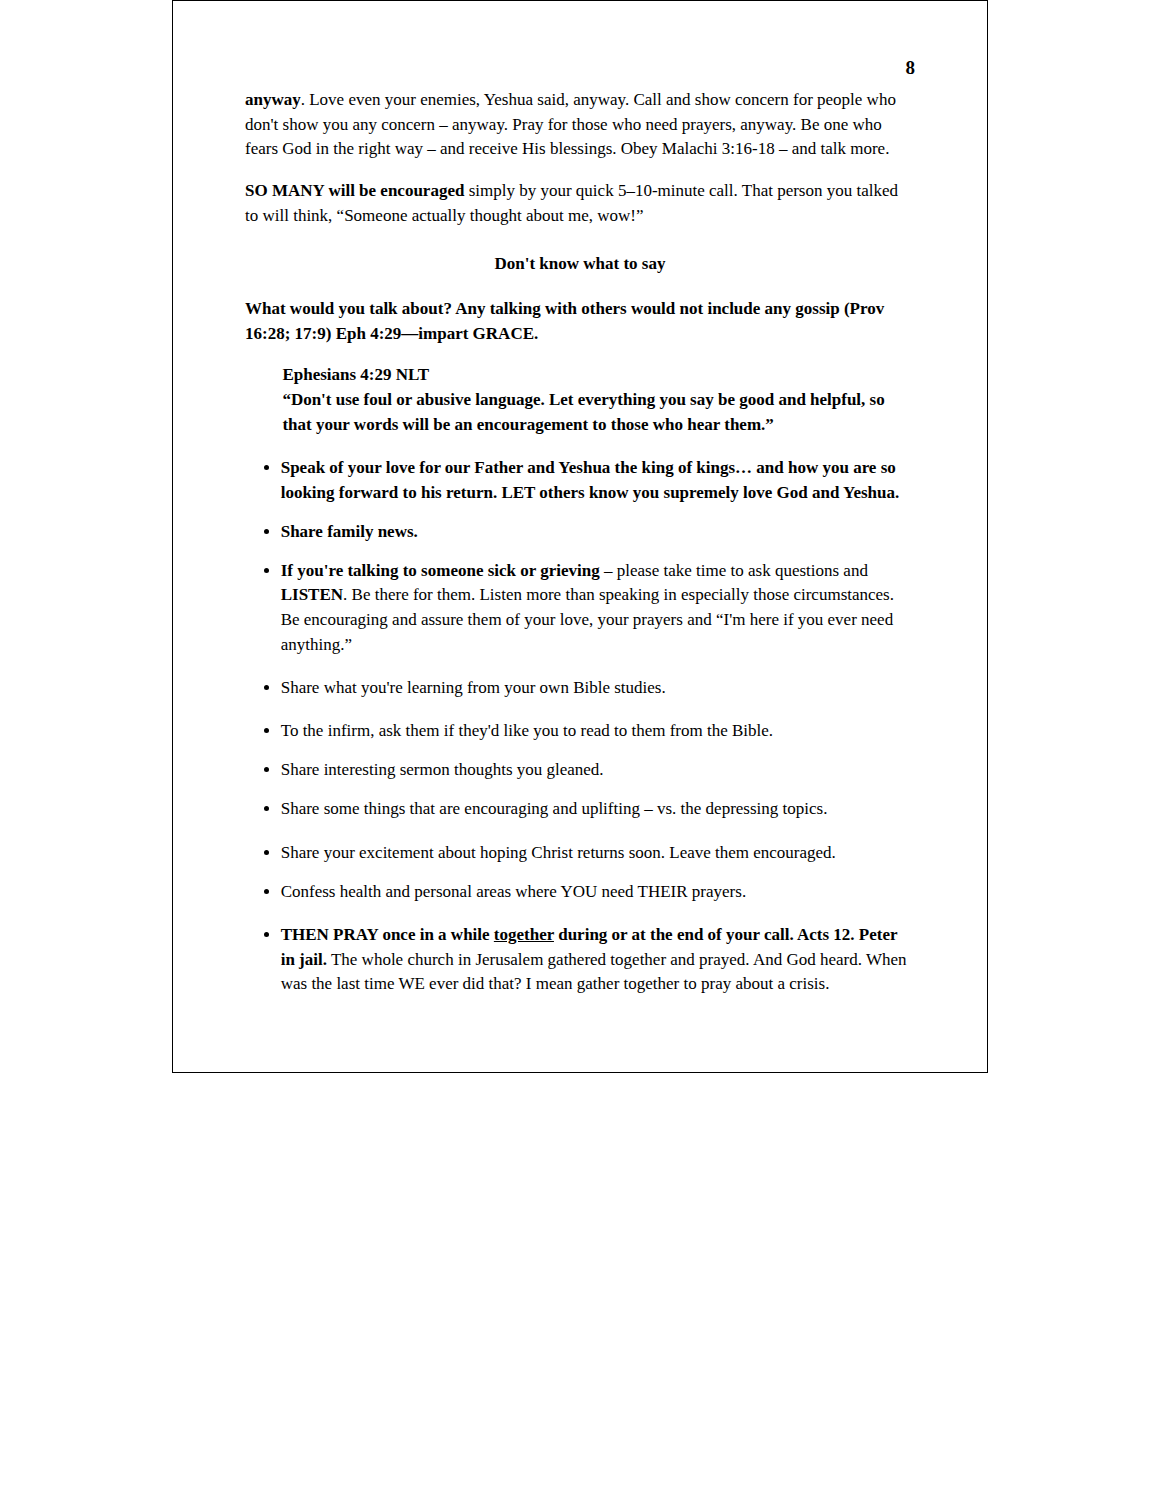8
anyway. Love even your enemies, Yeshua said, anyway. Call and show concern for people who don't show you any concern – anyway. Pray for those who need prayers, anyway. Be one who fears God in the right way – and receive His blessings. Obey Malachi 3:16-18 – and talk more.
SO MANY will be encouraged simply by your quick 5–10-minute call. That person you talked to will think, “Someone actually thought about me, wow!”
Don't know what to say
What would you talk about? Any talking with others would not include any gossip (Prov 16:28; 17:9) Eph 4:29—impart GRACE.
Ephesians 4:29 NLT “Don't use foul or abusive language. Let everything you say be good and helpful, so that your words will be an encouragement to those who hear them.”
Speak of your love for our Father and Yeshua the king of kings… and how you are so looking forward to his return. LET others know you supremely love God and Yeshua.
Share family news.
If you're talking to someone sick or grieving – please take time to ask questions and LISTEN. Be there for them. Listen more than speaking in especially those circumstances. Be encouraging and assure them of your love, your prayers and “I'm here if you ever need anything.”
Share what you're learning from your own Bible studies.
To the infirm, ask them if they'd like you to read to them from the Bible.
Share interesting sermon thoughts you gleaned.
Share some things that are encouraging and uplifting – vs. the depressing topics.
Share your excitement about hoping Christ returns soon. Leave them encouraged.
Confess health and personal areas where YOU need THEIR prayers.
THEN PRAY once in a while together during or at the end of your call. Acts 12. Peter in jail. The whole church in Jerusalem gathered together and prayed. And God heard. When was the last time WE ever did that? I mean gather together to pray about a crisis.